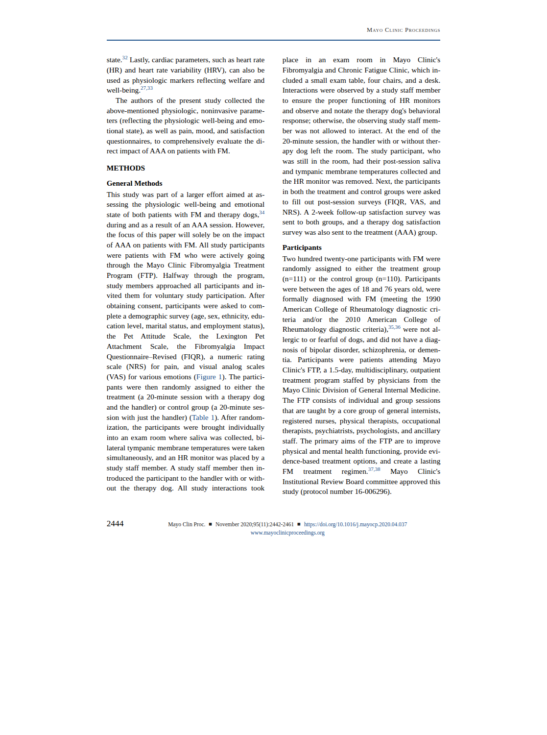Mayo Clinic Proceedings
state.32 Lastly, cardiac parameters, such as heart rate (HR) and heart rate variability (HRV), can also be used as physiologic markers reflecting welfare and well-being.27,33
The authors of the present study collected the above-mentioned physiologic, noninvasive parameters (reflecting the physiologic well-being and emotional state), as well as pain, mood, and satisfaction questionnaires, to comprehensively evaluate the direct impact of AAA on patients with FM.
METHODS
General Methods
This study was part of a larger effort aimed at assessing the physiologic well-being and emotional state of both patients with FM and therapy dogs,34 during and as a result of an AAA session. However, the focus of this paper will solely be on the impact of AAA on patients with FM. All study participants were patients with FM who were actively going through the Mayo Clinic Fibromyalgia Treatment Program (FTP). Halfway through the program, study members approached all participants and invited them for voluntary study participation. After obtaining consent, participants were asked to complete a demographic survey (age, sex, ethnicity, education level, marital status, and employment status), the Pet Attitude Scale, the Lexington Pet Attachment Scale, the Fibromyalgia Impact Questionnaire–Revised (FIQR), a numeric rating scale (NRS) for pain, and visual analog scales (VAS) for various emotions (Figure 1). The participants were then randomly assigned to either the treatment (a 20-minute session with a therapy dog and the handler) or control group (a 20-minute session with just the handler) (Table 1). After randomization, the participants were brought individually into an exam room where saliva was collected, bilateral tympanic membrane temperatures were taken simultaneously, and an HR monitor was placed by a study staff member. A study staff member then introduced the participant to the handler with or without the therapy dog. All study interactions took place in an exam room in Mayo Clinic's Fibromyalgia and Chronic Fatigue Clinic, which included a small exam table, four chairs, and a desk. Interactions were observed by a study staff member to ensure the proper functioning of HR monitors and observe and notate the therapy dog's behavioral response; otherwise, the observing study staff member was not allowed to interact. At the end of the 20-minute session, the handler with or without therapy dog left the room. The study participant, who was still in the room, had their post-session saliva and tympanic membrane temperatures collected and the HR monitor was removed. Next, the participants in both the treatment and control groups were asked to fill out post-session surveys (FIQR, VAS, and NRS). A 2-week follow-up satisfaction survey was sent to both groups, and a therapy dog satisfaction survey was also sent to the treatment (AAA) group.
Participants
Two hundred twenty-one participants with FM were randomly assigned to either the treatment group (n=111) or the control group (n=110). Participants were between the ages of 18 and 76 years old, were formally diagnosed with FM (meeting the 1990 American College of Rheumatology diagnostic criteria and/or the 2010 American College of Rheumatology diagnostic criteria),35,36 were not allergic to or fearful of dogs, and did not have a diagnosis of bipolar disorder, schizophrenia, or dementia. Participants were patients attending Mayo Clinic's FTP, a 1.5-day, multidisciplinary, outpatient treatment program staffed by physicians from the Mayo Clinic Division of General Internal Medicine. The FTP consists of individual and group sessions that are taught by a core group of general internists, registered nurses, physical therapists, occupational therapists, psychiatrists, psychologists, and ancillary staff. The primary aims of the FTP are to improve physical and mental health functioning, provide evidence-based treatment options, and create a lasting FM treatment regimen.37,38 Mayo Clinic's Institutional Review Board committee approved this study (protocol number 16-006296).
2444
Mayo Clin Proc. ■ November 2020;95(11):2442-2461 ■ https://doi.org/10.1016/j.mayocp.2020.04.037
www.mayoclinicproceedings.org